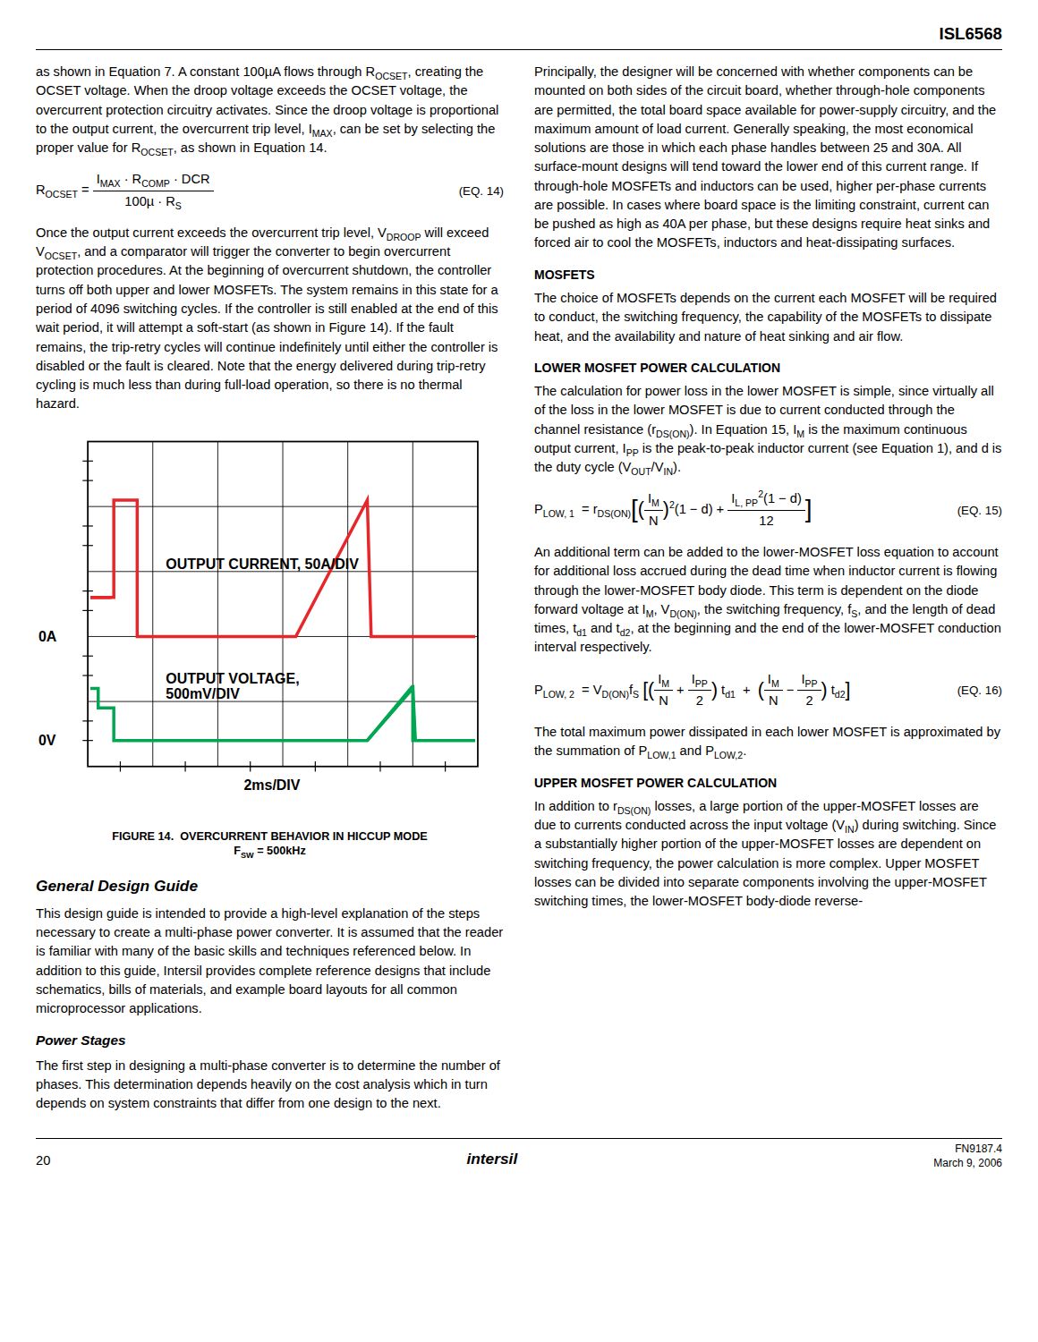ISL6568
as shown in Equation 7. A constant 100µA flows through ROCSET, creating the OCSET voltage. When the droop voltage exceeds the OCSET voltage, the overcurrent protection circuitry activates. Since the droop voltage is proportional to the output current, the overcurrent trip level, IMAX, can be set by selecting the proper value for ROCSET, as shown in Equation 14.
ROCSET = IMAX · RCOMP · DCR 100µ · RS
(EQ. 14)
Once the output current exceeds the overcurrent trip level, VDROOP will exceed VOCSET, and a comparator will trigger the converter to begin overcurrent protection procedures. At the beginning of overcurrent shutdown, the controller turns off both upper and lower MOSFETs. The system remains in this state for a period of 4096 switching cycles. If the controller is still enabled at the end of this wait period, it will attempt a soft-start (as shown in Figure 14). If the fault remains, the trip-retry cycles will continue indefinitely until either the controller is disabled or the fault is cleared. Note that the energy delivered during trip-retry cycling is much less than during full-load operation, so there is no thermal hazard.
OUTPUT CURRENT, 50A/DIV OUTPUT VOLTAGE, 500mV/DIV 0A 0V 2ms/DIV
FIGURE 14. OVERCURRENT BEHAVIOR IN HICCUP MODE
FSW = 500kHz
General Design Guide
This design guide is intended to provide a high-level explanation of the steps necessary to create a multi-phase power converter. It is assumed that the reader is familiar with many of the basic skills and techniques referenced below. In addition to this guide, Intersil provides complete reference designs that include schematics, bills of materials, and example board layouts for all common microprocessor applications.
Power Stages
The first step in designing a multi-phase converter is to determine the number of phases. This determination depends heavily on the cost analysis which in turn depends on system constraints that differ from one design to the next.
Principally, the designer will be concerned with whether components can be mounted on both sides of the circuit board, whether through-hole components are permitted, the total board space available for power-supply circuitry, and the maximum amount of load current. Generally speaking, the most economical solutions are those in which each phase handles between 25 and 30A. All surface-mount designs will tend toward the lower end of this current range. If through-hole MOSFETs and inductors can be used, higher per-phase currents are possible. In cases where board space is the limiting constraint, current can be pushed as high as 40A per phase, but these designs require heat sinks and forced air to cool the MOSFETs, inductors and heat-dissipating surfaces.
MOSFETs
The choice of MOSFETs depends on the current each MOSFET will be required to conduct, the switching frequency, the capability of the MOSFETs to dissipate heat, and the availability and nature of heat sinking and air flow.
Lower MOSFET Power Calculation
The calculation for power loss in the lower MOSFET is simple, since virtually all of the loss in the lower MOSFET is due to current conducted through the channel resistance (rDS(ON)). In Equation 15, IM is the maximum continuous output current, IPP is the peak-to-peak inductor current (see Equation 1), and d is the duty cycle (VOUT/VIN).
PLOW, 1 = rDS(ON)[(IM N)2(1 − d) + IL, PP2(1 − d) 12 ]
(EQ. 15)
An additional term can be added to the lower-MOSFET loss equation to account for additional loss accrued during the dead time when inductor current is flowing through the lower-MOSFET body diode. This term is dependent on the diode forward voltage at IM, VD(ON), the switching frequency, fS, and the length of dead times, td1 and td2, at the beginning and the end of the lower-MOSFET conduction interval respectively.
PLOW, 2 = VD(ON)fS [(IM N + IPP 2) td1 + (IM N − IPP 2) td2]
(EQ. 16)
The total maximum power dissipated in each lower MOSFET is approximated by the summation of PLOW,1 and PLOW,2.
Upper MOSFET Power Calculation
In addition to rDS(ON) losses, a large portion of the upper-MOSFET losses are due to currents conducted across the input voltage (VIN) during switching. Since a substantially higher portion of the upper-MOSFET losses are dependent on switching frequency, the power calculation is more complex. Upper MOSFET losses can be divided into separate components involving the upper-MOSFET switching times, the lower-MOSFET body-diode reverse-
20
intersil
FN9187.4
March 9, 2006